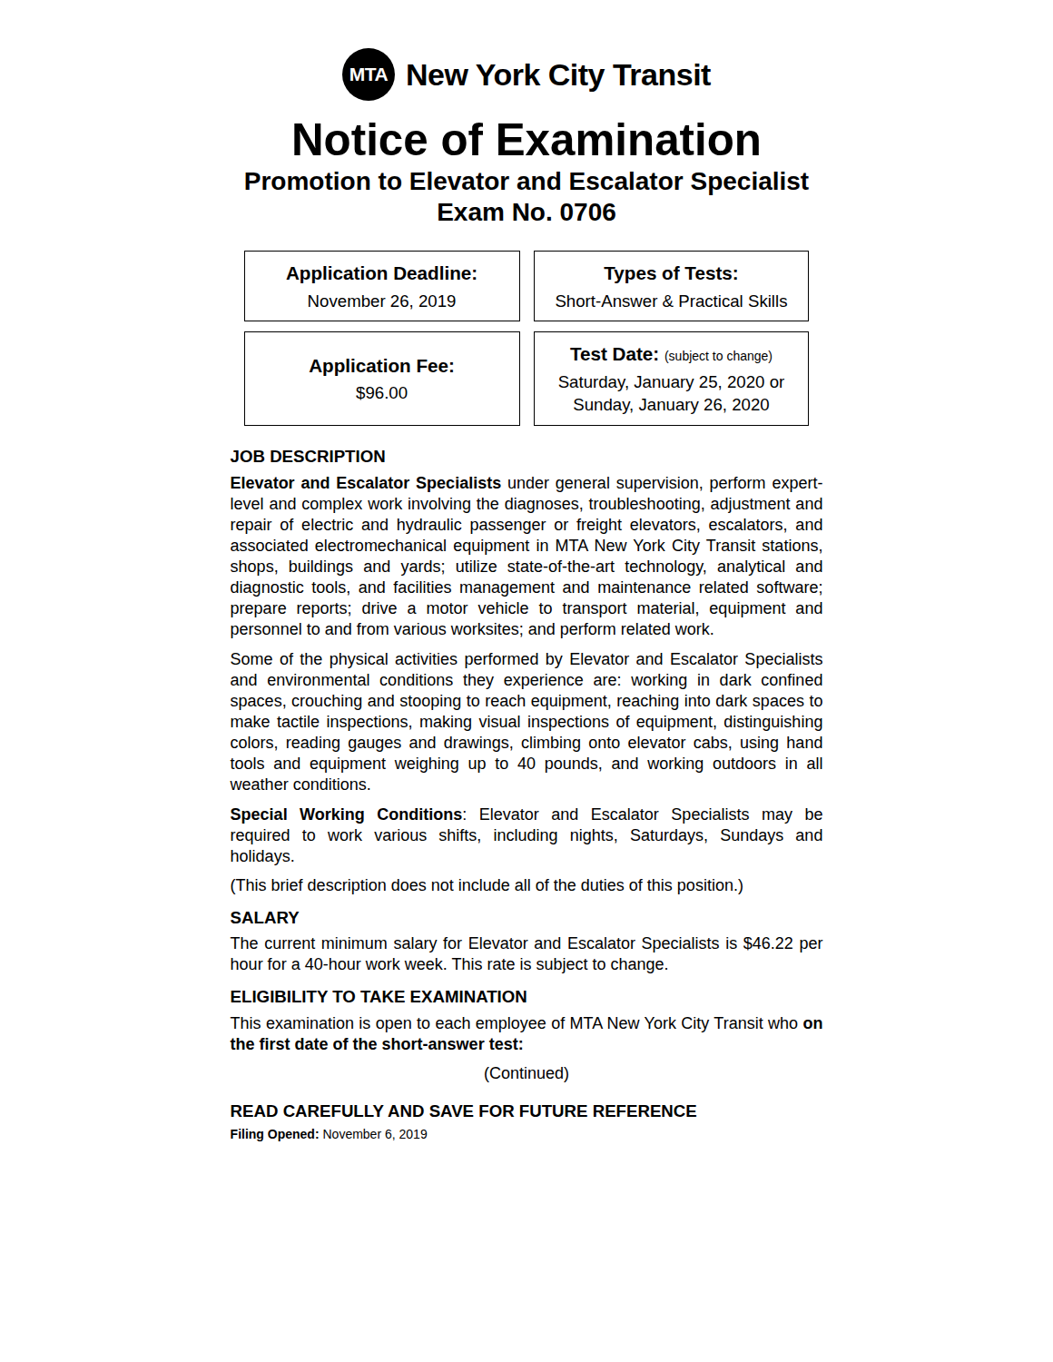MTA New York City Transit
Notice of Examination
Promotion to Elevator and Escalator Specialist
Exam No. 0706
| Application Deadline: November 26, 2019 | Types of Tests: Short-Answer & Practical Skills |
| Application Fee: $96.00 | Test Date: (subject to change) Saturday, January 25, 2020 or Sunday, January 26, 2020 |
JOB DESCRIPTION
Elevator and Escalator Specialists under general supervision, perform expert-level and complex work involving the diagnoses, troubleshooting, adjustment and repair of electric and hydraulic passenger or freight elevators, escalators, and associated electromechanical equipment in MTA New York City Transit stations, shops, buildings and yards; utilize state-of-the-art technology, analytical and diagnostic tools, and facilities management and maintenance related software; prepare reports; drive a motor vehicle to transport material, equipment and personnel to and from various worksites; and perform related work.
Some of the physical activities performed by Elevator and Escalator Specialists and environmental conditions they experience are: working in dark confined spaces, crouching and stooping to reach equipment, reaching into dark spaces to make tactile inspections, making visual inspections of equipment, distinguishing colors, reading gauges and drawings, climbing onto elevator cabs, using hand tools and equipment weighing up to 40 pounds, and working outdoors in all weather conditions.
Special Working Conditions: Elevator and Escalator Specialists may be required to work various shifts, including nights, Saturdays, Sundays and holidays.
(This brief description does not include all of the duties of this position.)
SALARY
The current minimum salary for Elevator and Escalator Specialists is $46.22 per hour for a 40-hour work week. This rate is subject to change.
ELIGIBILITY TO TAKE EXAMINATION
This examination is open to each employee of MTA New York City Transit who on the first date of the short-answer test:
(Continued)
READ CAREFULLY AND SAVE FOR FUTURE REFERENCE
Filing Opened: November 6, 2019